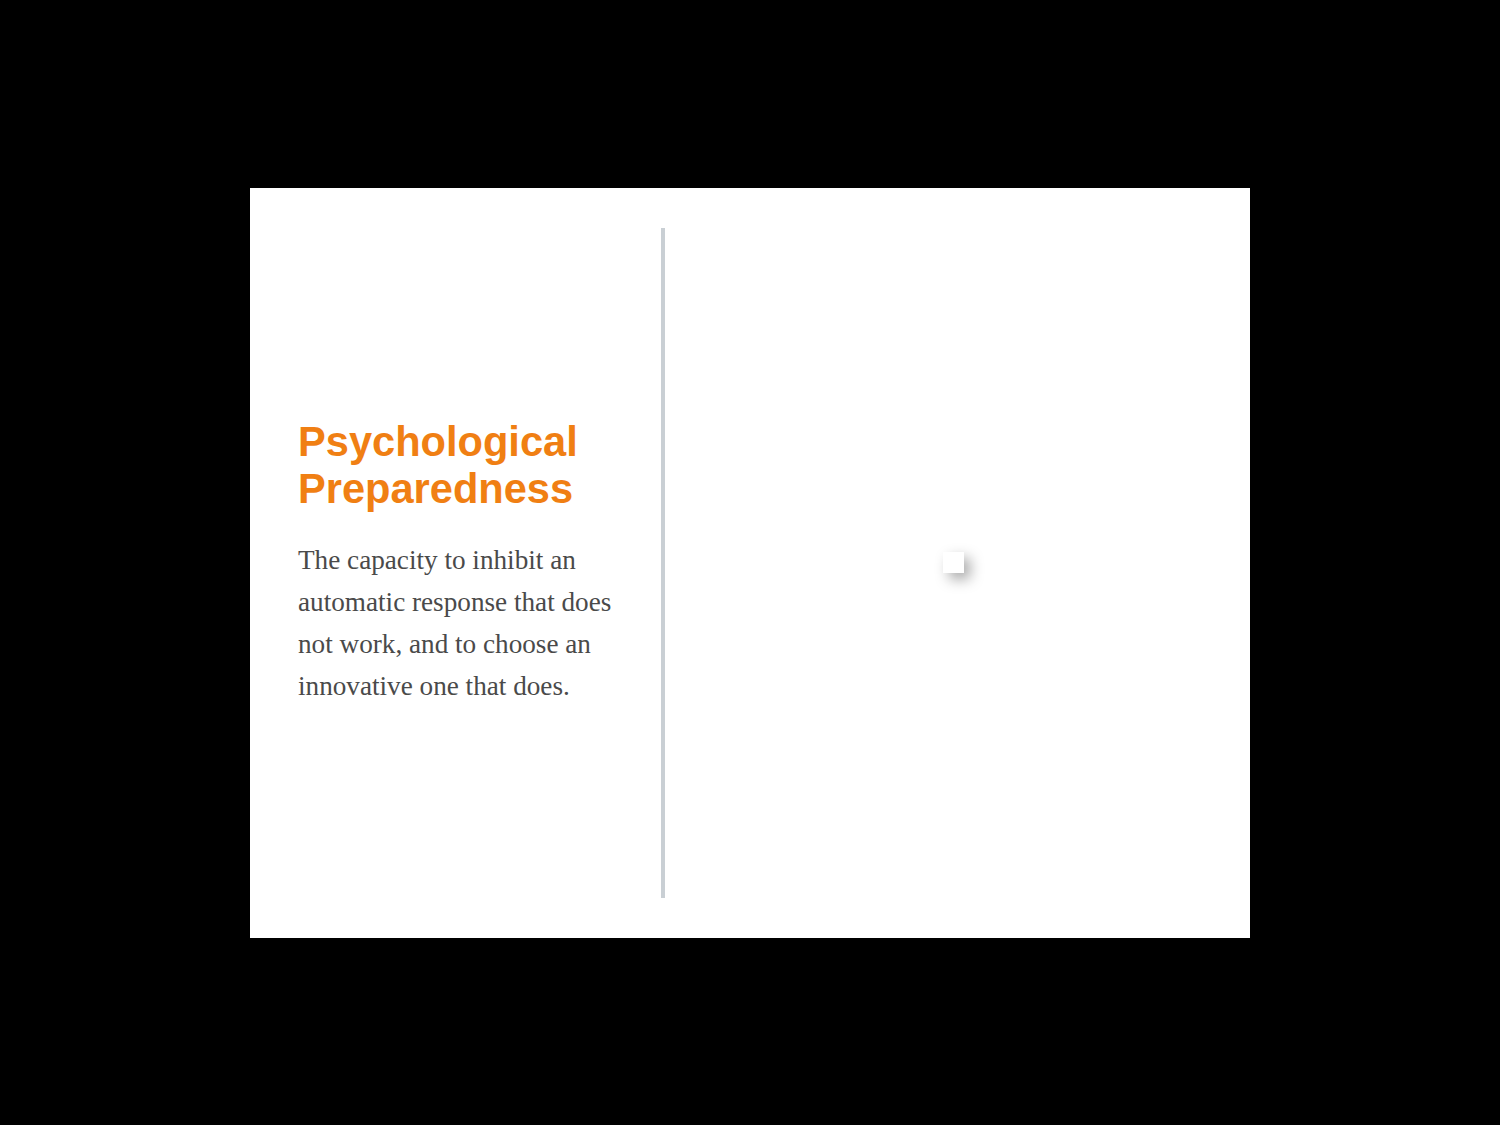Psychological Preparedness
The capacity to inhibit an automatic response that does not work, and to choose an innovative one that does.